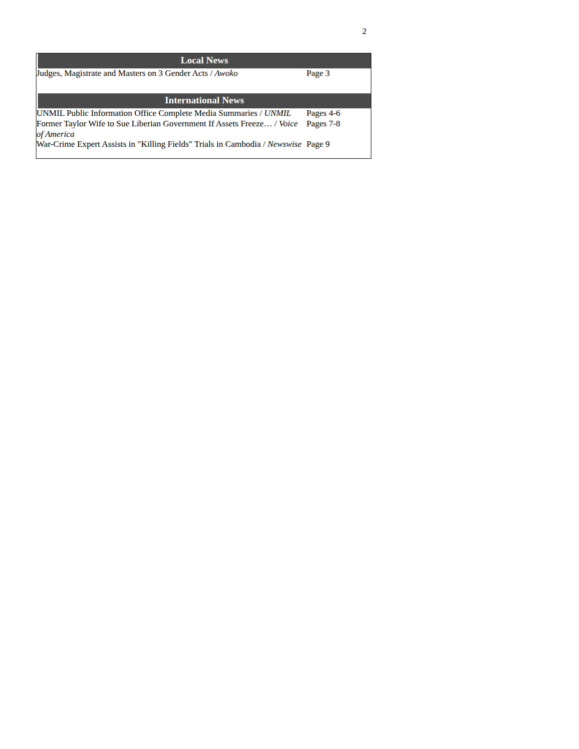2
| Local News |
| Judges, Magistrate and Masters on 3 Gender Acts / Awoko | Page 3 |
| International News |
| UNMIL Public Information Office Complete Media Summaries / UNMIL | Pages 4-6 |
| Former Taylor Wife to Sue Liberian Government If Assets Freeze… / Voice of America | Pages 7-8 |
| War-Crime Expert Assists in "Killing Fields" Trials in Cambodia / Newswise | Page 9 |